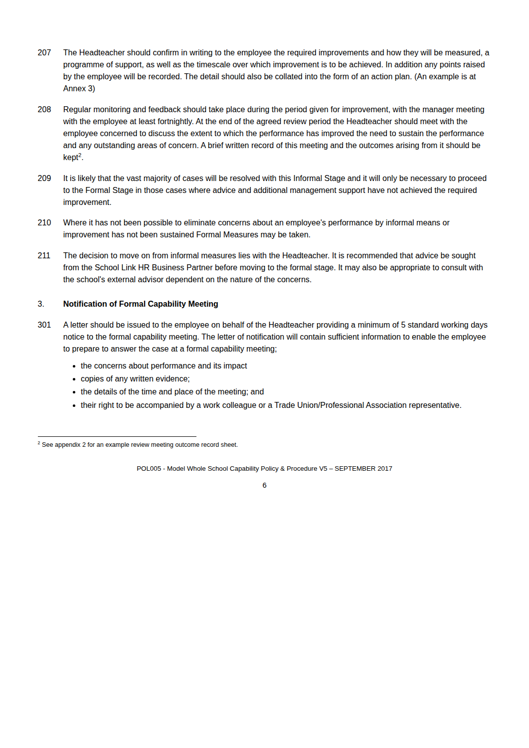207
The Headteacher should confirm in writing to the employee the required improvements and how they will be measured, a programme of support, as well as the timescale over which improvement is to be achieved. In addition any points raised by the employee will be recorded. The detail should also be collated into the form of an action plan. (An example is at Annex 3)
208
Regular monitoring and feedback should take place during the period given for improvement, with the manager meeting with the employee at least fortnightly. At the end of the agreed review period the Headteacher should meet with the employee concerned to discuss the extent to which the performance has improved the need to sustain the performance and any outstanding areas of concern. A brief written record of this meeting and the outcomes arising from it should be kept2.
209
It is likely that the vast majority of cases will be resolved with this Informal Stage and it will only be necessary to proceed to the Formal Stage in those cases where advice and additional management support have not achieved the required improvement.
210
Where it has not been possible to eliminate concerns about an employee's performance by informal means or improvement has not been sustained Formal Measures may be taken.
211
The decision to move on from informal measures lies with the Headteacher. It is recommended that advice be sought from the School Link HR Business Partner before moving to the formal stage. It may also be appropriate to consult with the school's external advisor dependent on the nature of the concerns.
3. Notification of Formal Capability Meeting
301
A letter should be issued to the employee on behalf of the Headteacher providing a minimum of 5 standard working days notice to the formal capability meeting. The letter of notification will contain sufficient information to enable the employee to prepare to answer the case at a formal capability meeting;
the concerns about performance and its impact
copies of any written evidence;
the details of the time and place of the meeting; and
their right to be accompanied by a work colleague or a Trade Union/Professional Association representative.
2 See appendix 2 for an example review meeting outcome record sheet.
POL005 - Model Whole School Capability Policy & Procedure V5 – SEPTEMBER 2017
6